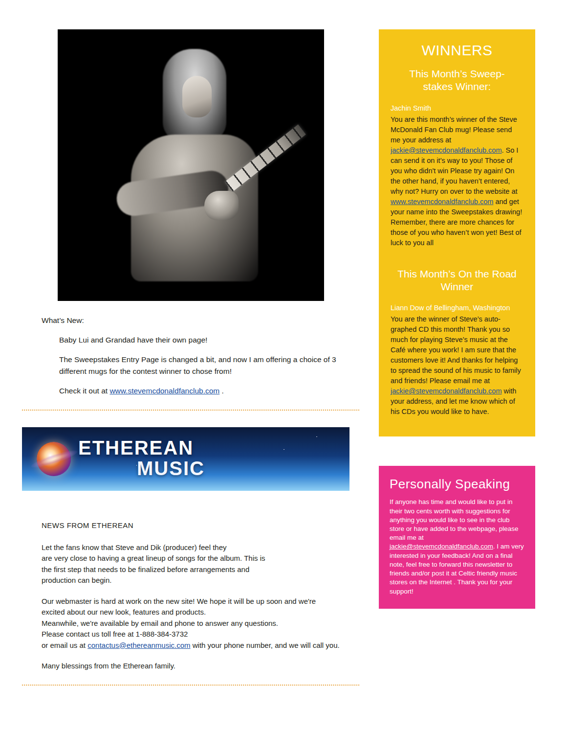What’s New:
Baby Lui and Grandad have their own page!
The Sweepstakes Entry Page is changed a bit, and now I am offering a choice of 3 different mugs for the contest winner to chose from!
Check it out at www.stevemcdonaldfanclub.com .
ETHEREAN MUSIC
NEWS FROM ETHEREAN
Let the fans know that Steve and Dik (producer) feel they
are very close to having a great lineup of songs for the album. This is
the first step that needs to be finalized before arrangements and
production can begin.
Our webmaster is hard at work on the new site! We hope it will be up soon and we're
excited about our new look, features and products.
Meanwhile, we're available by email and phone to answer any questions.
Please contact us toll free at 1-888-384-3732
or email us at contactus@ethereanmusic.com with your phone number, and we will call you.
Many blessings from the Etherean family.
WINNERS
This Month’s Sweep-
stakes Winner:
Jachin Smith
You are this month’s winner of the Steve McDonald Fan Club mug! Please send me your address at jackie@stevemcdonaldfanclub.com. So I can send it on it’s way to you! Those of you who didn't win Please try again! On the other hand, if you haven’t entered, why not? Hurry on over to the website at www.stevemcdonaldfanclub.com and get your name into the Sweepstakes drawing! Remember, there are more chances for those of you who haven’t won yet! Best of luck to you all
This Month’s On the Road Winner
Liann Dow of Bellingham, Washington
You are the winner of Steve’s auto-graphed CD this month! Thank you so much for playing Steve’s music at the Café where you work! I am sure that the customers love it! And thanks for helping to spread the sound of his music to family and friends! Please email me at jackie@stevemcdonaldfanclub.com with your address, and let me know which of his CDs you would like to have.
Personally Speaking
If anyone has time and would like to put in their two cents worth with suggestions for anything you would like to see in the club store or have added to the webpage, please email me at jackie@stevemcdonaldfanclub.com. I am very interested in your feedback! And on a final note, feel free to forward this newsletter to friends and/or post it at Celtic friendly music stores on the Internet . Thank you for your support!